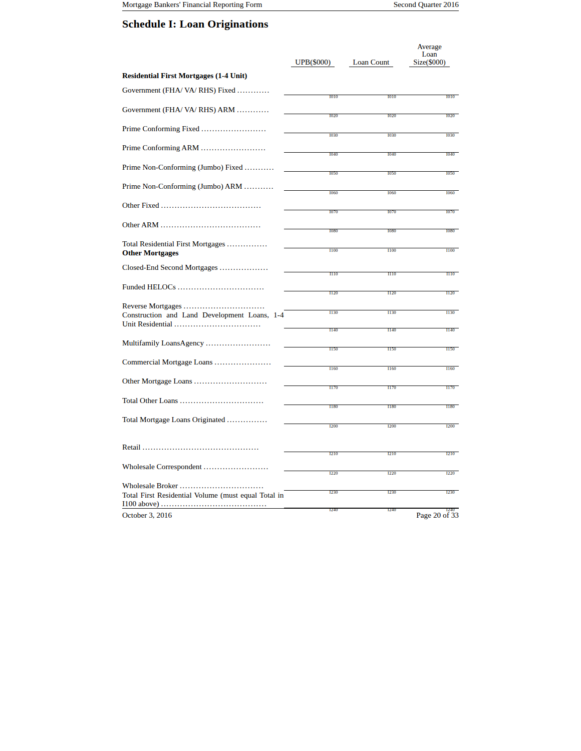Mortgage Bankers' Financial Reporting Form Second Quarter 2016
Schedule I: Loan Originations
| | UPB($000) | Loan Count | Average Loan Size($000) |
| Residential First Mortgages (1-4 Unit) | | | |
| Government (FHA/ VA/ RHS) Fixed ............ | I010 | I010 | I010 |
| Government (FHA/ VA/ RHS) ARM ............ | I020 | I020 | I020 |
| Prime Conforming Fixed ........................ | I030 | I030 | I030 |
| Prime Conforming ARM ........................ | I040 | I040 | I040 |
| Prime Non-Conforming (Jumbo) Fixed ........... | I050 | I050 | I050 |
| Prime Non-Conforming (Jumbo) ARM ........... | I060 | I060 | I060 |
| Other Fixed ..................................... | I070 | I070 | I070 |
| Other ARM ..................................... | I080 | I080 | I080 |
| Total Residential First Mortgages ............... | I100 | I100 | I100 |
| Other Mortgages | | | |
| Closed-End Second Mortgages .................. | I110 | I110 | I110 |
| Funded HELOCs ................................ | I120 | I120 | I120 |
| Reverse Mortgages .............................. | I130 | I130 | I130 |
| Construction and Land Development Loans, 1-4 Unit Residential ................................ | I140 | I140 | I140 |
| Multifamily LoansAgency ........................ | I150 | I150 | I150 |
| Commercial Mortgage Loans ..................... | I160 | I160 | I160 |
| Other Mortgage Loans ........................... | I170 | I170 | I170 |
| Total Other Loans ............................... | I180 | I180 | I180 |
| Total Mortgage Loans Originated ............... | I200 | I200 | I200 |
| Retail ........................................... | I210 | I210 | I210 |
| Wholesale Correspondent ........................ | I220 | I220 | I220 |
| Wholesale Broker ............................... | I230 | I230 | I230 |
| Total First Residential Volume (must equal Total in I100 above) ....................................... | I240 | I240 | I240 |
October 3, 2016 Page 20 of 33